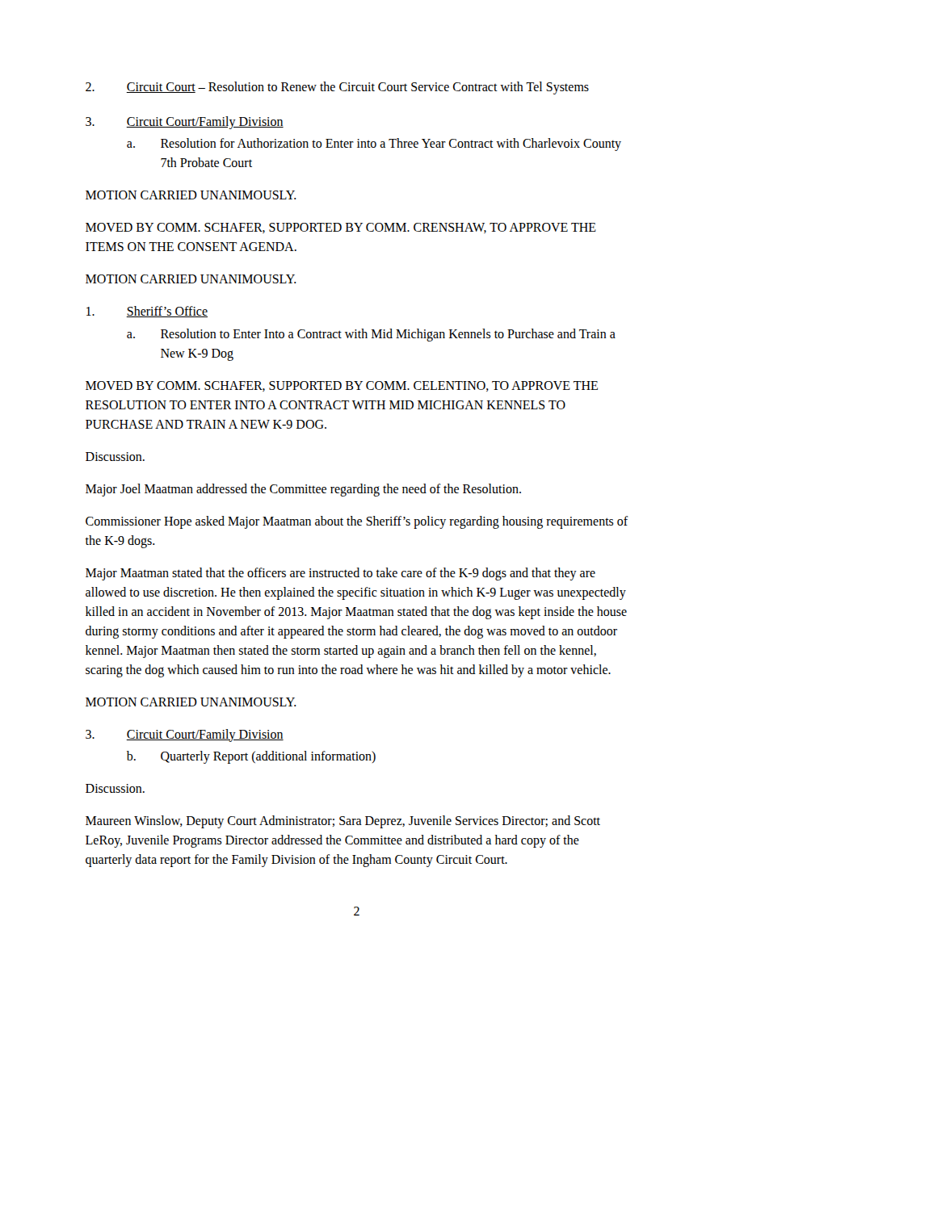2.
Circuit Court – Resolution to Renew the Circuit Court Service Contract with Tel Systems
3.
Circuit Court/Family Division
a.
Resolution for Authorization to Enter into a Three Year Contract with Charlevoix County 7th Probate Court
MOTION CARRIED UNANIMOUSLY.
MOVED BY COMM. SCHAFER, SUPPORTED BY COMM. CRENSHAW, TO APPROVE THE ITEMS ON THE CONSENT AGENDA.
MOTION CARRIED UNANIMOUSLY.
1.
Sheriff’s Office
a.
Resolution to Enter Into a Contract with Mid Michigan Kennels to Purchase and Train a New K-9 Dog
MOVED BY COMM. SCHAFER, SUPPORTED BY COMM. CELENTINO, TO APPROVE THE RESOLUTION TO ENTER INTO A CONTRACT WITH MID MICHIGAN KENNELS TO PURCHASE AND TRAIN A NEW K-9 DOG.
Discussion.
Major Joel Maatman addressed the Committee regarding the need of the Resolution.
Commissioner Hope asked Major Maatman about the Sheriff’s policy regarding housing requirements of the K-9 dogs.
Major Maatman stated that the officers are instructed to take care of the K-9 dogs and that they are allowed to use discretion. He then explained the specific situation in which K-9 Luger was unexpectedly killed in an accident in November of 2013. Major Maatman stated that the dog was kept inside the house during stormy conditions and after it appeared the storm had cleared, the dog was moved to an outdoor kennel. Major Maatman then stated the storm started up again and a branch then fell on the kennel, scaring the dog which caused him to run into the road where he was hit and killed by a motor vehicle.
MOTION CARRIED UNANIMOUSLY.
3.
Circuit Court/Family Division
b.
Quarterly Report (additional information)
Discussion.
Maureen Winslow, Deputy Court Administrator; Sara Deprez, Juvenile Services Director; and Scott LeRoy, Juvenile Programs Director addressed the Committee and distributed a hard copy of the quarterly data report for the Family Division of the Ingham County Circuit Court.
2